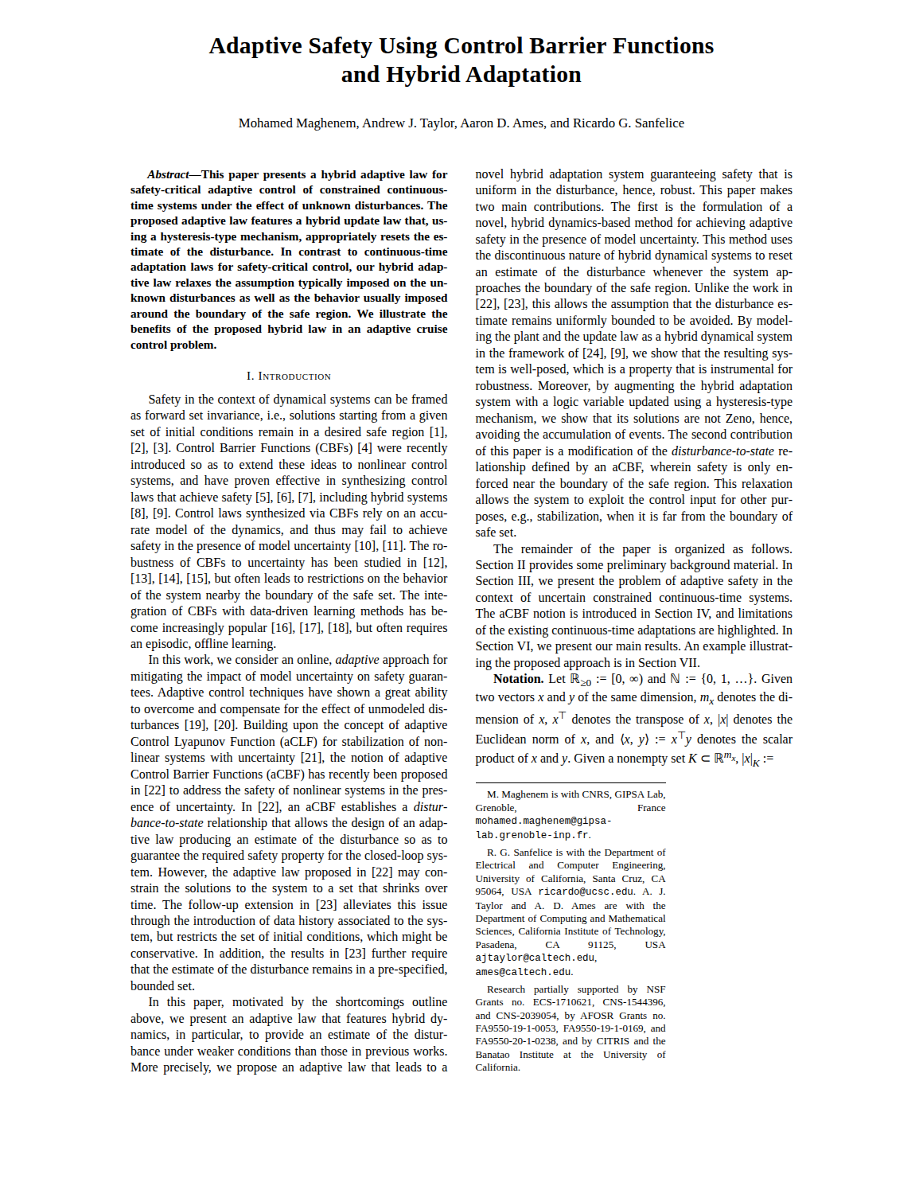Adaptive Safety Using Control Barrier Functions
and Hybrid Adaptation
Mohamed Maghenem, Andrew J. Taylor, Aaron D. Ames, and Ricardo G. Sanfelice
Abstract—This paper presents a hybrid adaptive law for safety-critical adaptive control of constrained continuous-time systems under the effect of unknown disturbances. The proposed adaptive law features a hybrid update law that, using a hysteresis-type mechanism, appropriately resets the estimate of the disturbance. In contrast to continuous-time adaptation laws for safety-critical control, our hybrid adaptive law relaxes the assumption typically imposed on the unknown disturbances as well as the behavior usually imposed around the boundary of the safe region. We illustrate the benefits of the proposed hybrid law in an adaptive cruise control problem.
I. Introduction
Safety in the context of dynamical systems can be framed as forward set invariance, i.e., solutions starting from a given set of initial conditions remain in a desired safe region [1], [2], [3]. Control Barrier Functions (CBFs) [4] were recently introduced so as to extend these ideas to nonlinear control systems, and have proven effective in synthesizing control laws that achieve safety [5], [6], [7], including hybrid systems [8], [9]. Control laws synthesized via CBFs rely on an accurate model of the dynamics, and thus may fail to achieve safety in the presence of model uncertainty [10], [11]. The robustness of CBFs to uncertainty has been studied in [12], [13], [14], [15], but often leads to restrictions on the behavior of the system nearby the boundary of the safe set. The integration of CBFs with data-driven learning methods has become increasingly popular [16], [17], [18], but often requires an episodic, offline learning.
In this work, we consider an online, adaptive approach for mitigating the impact of model uncertainty on safety guarantees. Adaptive control techniques have shown a great ability to overcome and compensate for the effect of unmodeled disturbances [19], [20]. Building upon the concept of adaptive Control Lyapunov Function (aCLF) for stabilization of nonlinear systems with uncertainty [21], the notion of adaptive Control Barrier Functions (aCBF) has recently been proposed in [22] to address the safety of nonlinear systems in the presence of uncertainty. In [22], an aCBF establishes a disturbance-to-state relationship that allows the design of an adaptive law producing an estimate of the disturbance so as to guarantee the required safety property for the closed-loop system. However, the adaptive law proposed in [22] may constrain the solutions to the system to a set that shrinks over time. The follow-up extension in [23] alleviates this issue through the introduction of data history associated to the system, but restricts the set of initial conditions, which might be conservative. In addition, the results in [23] further require that the estimate of the disturbance remains in a pre-specified, bounded set.
In this paper, motivated by the shortcomings outline above, we present an adaptive law that features hybrid dynamics, in particular, to provide an estimate of the disturbance under weaker conditions than those in previous works. More precisely, we propose an adaptive law that leads to a novel hybrid adaptation system guaranteeing safety that is uniform in the disturbance, hence, robust. This paper makes two main contributions. The first is the formulation of a novel, hybrid dynamics-based method for achieving adaptive safety in the presence of model uncertainty. This method uses the discontinuous nature of hybrid dynamical systems to reset an estimate of the disturbance whenever the system approaches the boundary of the safe region. Unlike the work in [22], [23], this allows the assumption that the disturbance estimate remains uniformly bounded to be avoided. By modeling the plant and the update law as a hybrid dynamical system in the framework of [24], [9], we show that the resulting system is well-posed, which is a property that is instrumental for robustness. Moreover, by augmenting the hybrid adaptation system with a logic variable updated using a hysteresis-type mechanism, we show that its solutions are not Zeno, hence, avoiding the accumulation of events. The second contribution of this paper is a modification of the disturbance-to-state relationship defined by an aCBF, wherein safety is only enforced near the boundary of the safe region. This relaxation allows the system to exploit the control input for other purposes, e.g., stabilization, when it is far from the boundary of safe set.
The remainder of the paper is organized as follows. Section II provides some preliminary background material. In Section III, we present the problem of adaptive safety in the context of uncertain constrained continuous-time systems. The aCBF notion is introduced in Section IV, and limitations of the existing continuous-time adaptations are highlighted. In Section VI, we present our main results. An example illustrating the proposed approach is in Section VII.
Notation. Let ℝ≥0 := [0, ∞) and ℕ := {0, 1, …}. Given two vectors x and y of the same dimension, mx denotes the dimension of x, x⊤ denotes the transpose of x, |x| denotes the Euclidean norm of x, and ⟨x, y⟩ := x⊤y denotes the scalar product of x and y. Given a nonempty set K ⊂ ℝmx, |x|K :=
M. Maghenem is with CNRS, GIPSA Lab, Grenoble, France mohamed.maghenem@gipsa-lab.grenoble-inp.fr.
R. G. Sanfelice is with the Department of Electrical and Computer Engineering, University of California, Santa Cruz, CA 95064, USA ricardo@ucsc.edu. A. J. Taylor and A. D. Ames are with the Department of Computing and Mathematical Sciences, California Institute of Technology, Pasadena, CA 91125, USA ajtaylor@caltech.edu, ames@caltech.edu.
Research partially supported by NSF Grants no. ECS-1710621, CNS-1544396, and CNS-2039054, by AFOSR Grants no. FA9550-19-1-0053, FA9550-19-1-0169, and FA9550-20-1-0238, and by CITRIS and the Banatao Institute at the University of California.